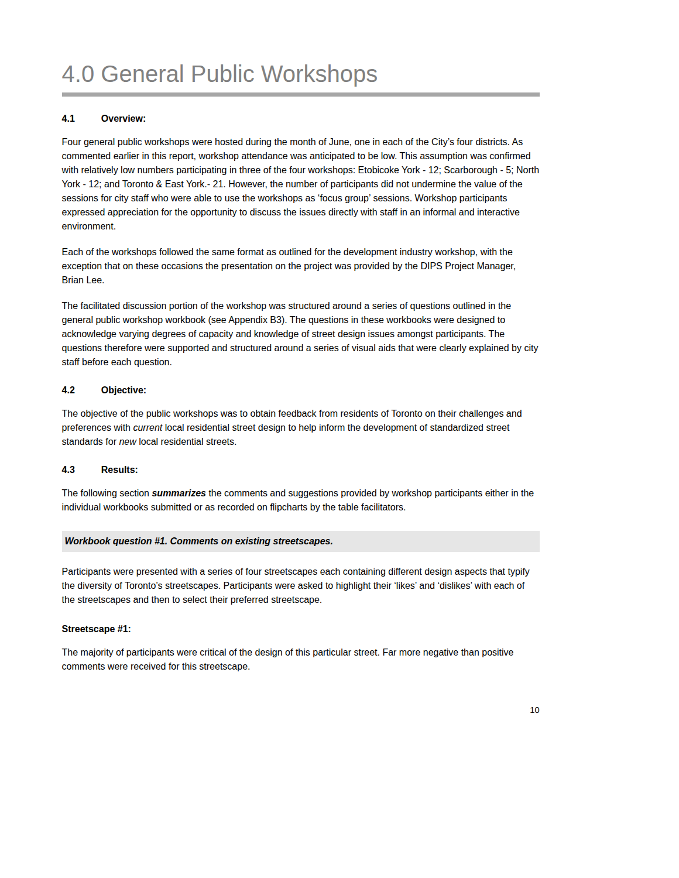4.0 General Public Workshops
4.1 Overview:
Four general public workshops were hosted during the month of June, one in each of the City’s four districts. As commented earlier in this report, workshop attendance was anticipated to be low. This assumption was confirmed with relatively low numbers participating in three of the four workshops: Etobicoke York - 12; Scarborough - 5; North York - 12; and Toronto & East York.- 21. However, the number of participants did not undermine the value of the sessions for city staff who were able to use the workshops as ‘focus group’ sessions. Workshop participants expressed appreciation for the opportunity to discuss the issues directly with staff in an informal and interactive environment.
Each of the workshops followed the same format as outlined for the development industry workshop, with the exception that on these occasions the presentation on the project was provided by the DIPS Project Manager, Brian Lee.
The facilitated discussion portion of the workshop was structured around a series of questions outlined in the general public workshop workbook (see Appendix B3). The questions in these workbooks were designed to acknowledge varying degrees of capacity and knowledge of street design issues amongst participants. The questions therefore were supported and structured around a series of visual aids that were clearly explained by city staff before each question.
4.2 Objective:
The objective of the public workshops was to obtain feedback from residents of Toronto on their challenges and preferences with current local residential street design to help inform the development of standardized street standards for new local residential streets.
4.3 Results:
The following section summarizes the comments and suggestions provided by workshop participants either in the individual workbooks submitted or as recorded on flipcharts by the table facilitators.
Workbook question #1. Comments on existing streetscapes.
Participants were presented with a series of four streetscapes each containing different design aspects that typify the diversity of Toronto’s streetscapes. Participants were asked to highlight their ‘likes’ and ‘dislikes’ with each of the streetscapes and then to select their preferred streetscape.
Streetscape #1:
The majority of participants were critical of the design of this particular street. Far more negative than positive comments were received for this streetscape.
10